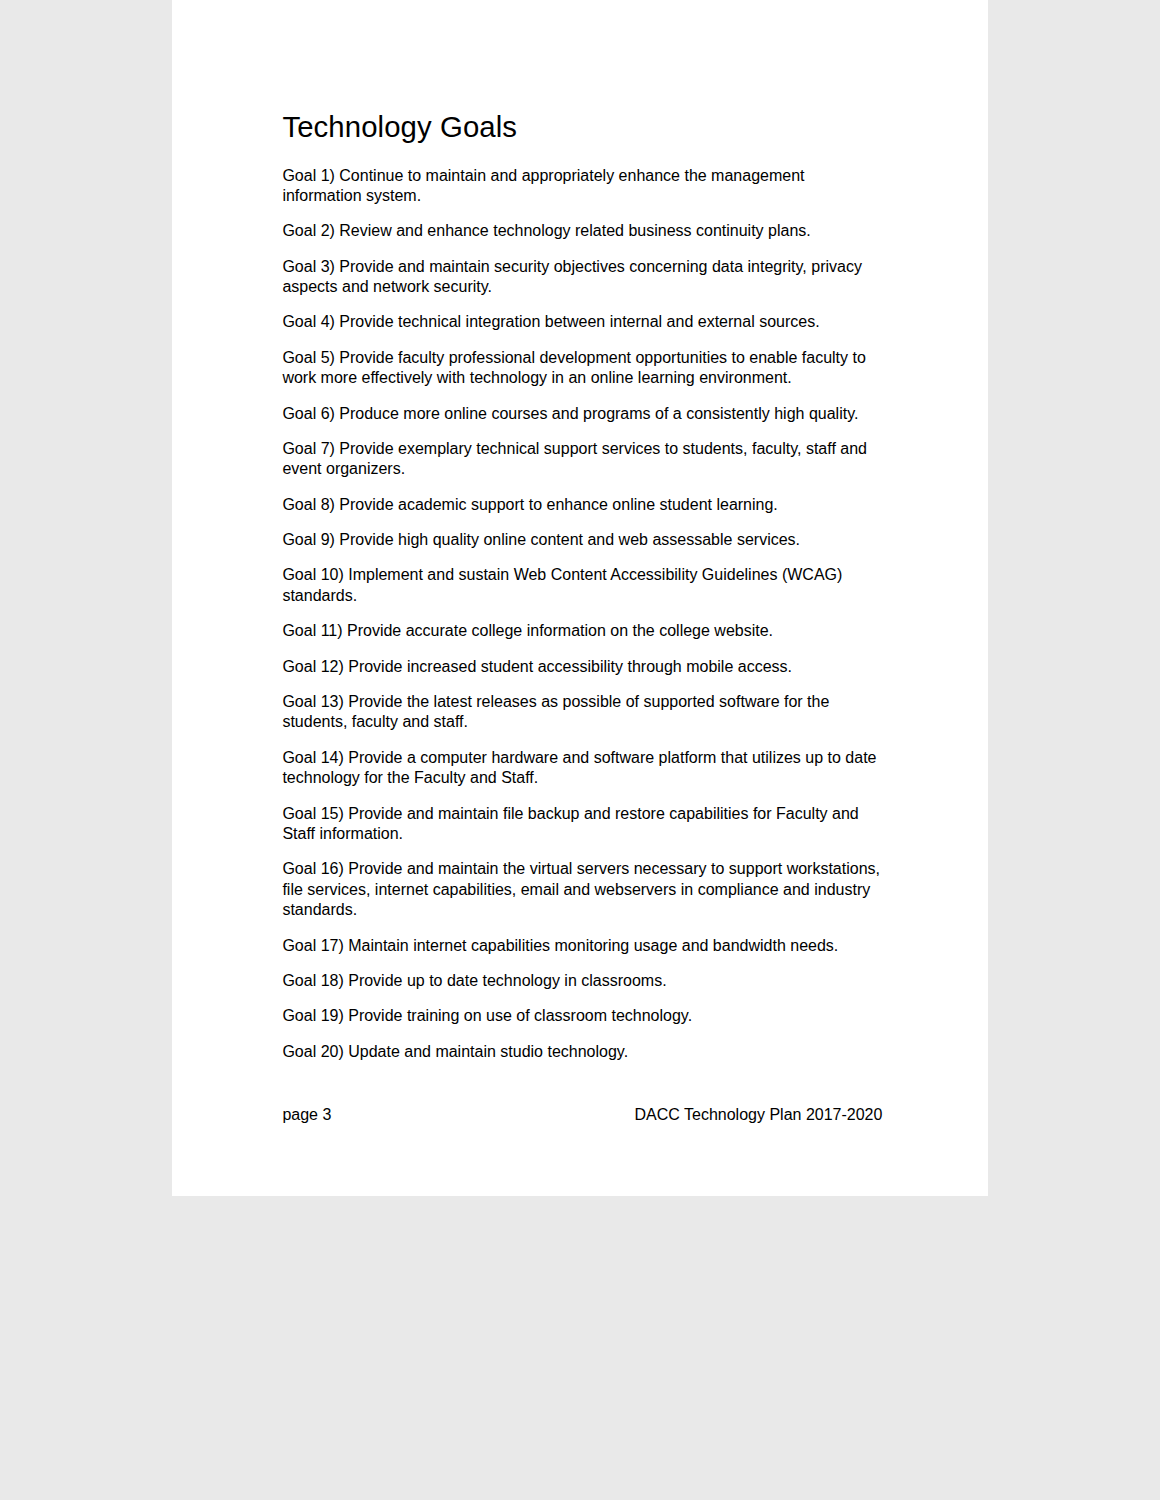Technology Goals
Goal 1) Continue to maintain and appropriately enhance the management information system.
Goal 2) Review and enhance technology related business continuity plans.
Goal 3) Provide and maintain security objectives concerning data integrity, privacy aspects and network security.
Goal 4) Provide technical integration between internal and external sources.
Goal 5) Provide faculty professional development opportunities to enable faculty to work more effectively with technology in an online learning environment.
Goal 6) Produce more online courses and programs of a consistently high quality.
Goal 7) Provide exemplary technical support services to students, faculty, staff and event organizers.
Goal 8) Provide academic support to enhance online student learning.
Goal 9) Provide high quality online content and web assessable services.
Goal 10) Implement and sustain Web Content Accessibility Guidelines (WCAG) standards.
Goal 11) Provide accurate college information on the college website.
Goal 12) Provide increased student accessibility through mobile access.
Goal 13) Provide the latest releases as possible of supported software for the students, faculty and staff.
Goal 14) Provide a computer hardware and software platform that utilizes up to date technology for the Faculty and Staff.
Goal 15) Provide and maintain file backup and restore capabilities for Faculty and Staff information.
Goal 16) Provide and maintain the virtual servers necessary to support workstations, file services, internet capabilities, email and webservers in compliance and industry standards.
Goal 17) Maintain internet capabilities monitoring usage and bandwidth needs.
Goal 18) Provide up to date technology in classrooms.
Goal 19) Provide training on use of classroom technology.
Goal 20) Update and maintain studio technology.
page 3 DACC Technology Plan 2017-2020